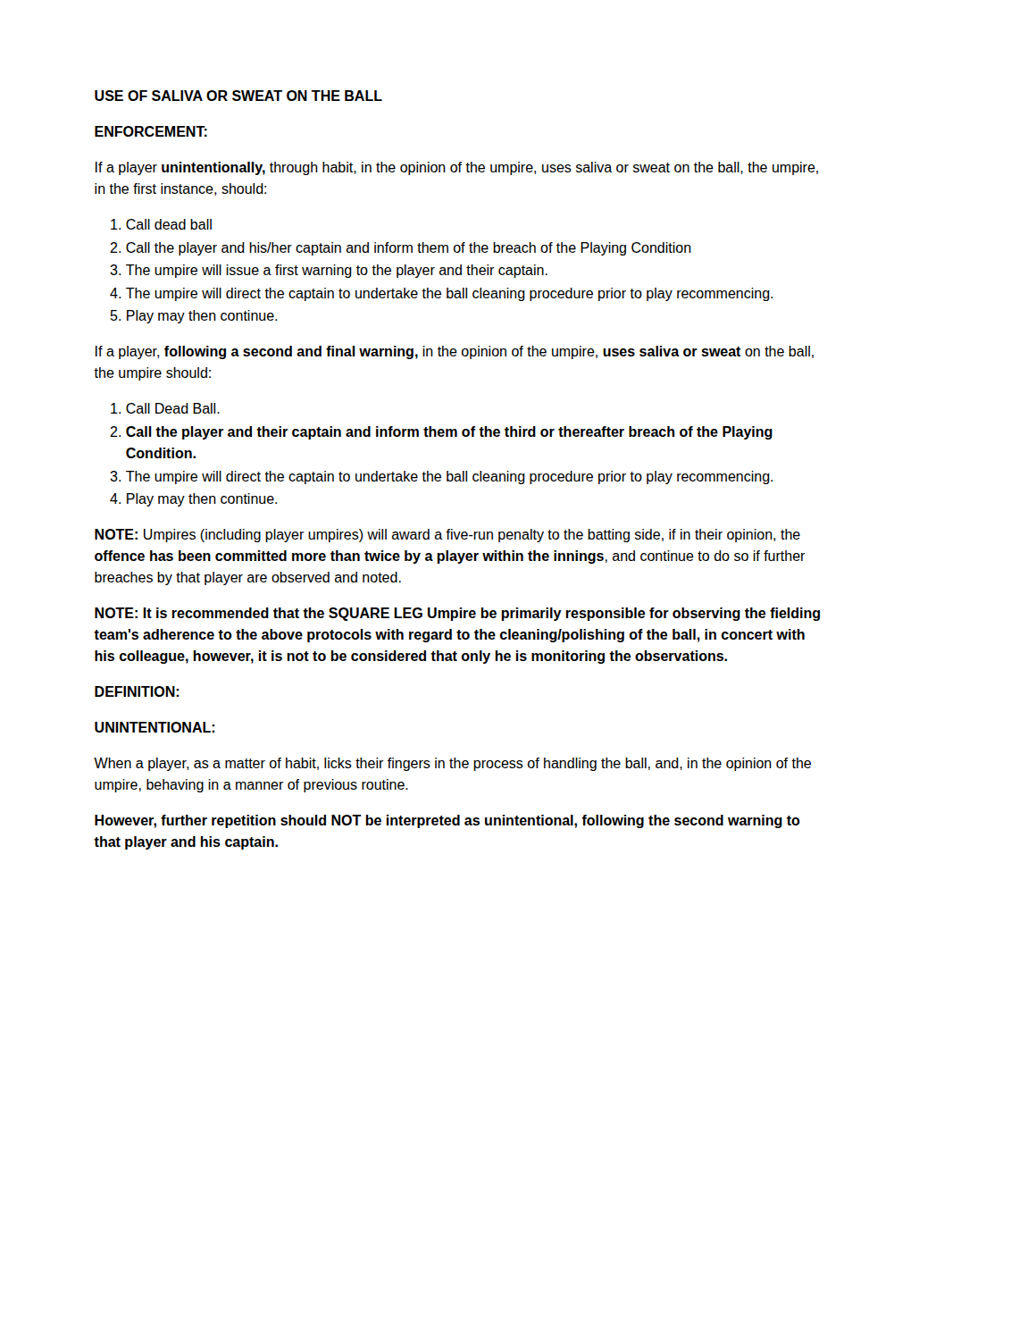USE OF SALIVA OR SWEAT ON THE BALL
ENFORCEMENT:
If a player unintentionally, through habit, in the opinion of the umpire, uses saliva or sweat on the ball, the umpire, in the first instance, should:
Call dead ball
Call the player and his/her captain and inform them of the breach of the Playing Condition
The umpire will issue a first warning to the player and their captain.
The umpire will direct the captain to undertake the ball cleaning procedure prior to play recommencing.
Play may then continue.
If a player, following a second and final warning, in the opinion of the umpire, uses saliva or sweat on the ball, the umpire should:
Call Dead Ball.
Call the player and their captain and inform them of the third or thereafter breach of the Playing Condition.
The umpire will direct the captain to undertake the ball cleaning procedure prior to play recommencing.
Play may then continue.
NOTE: Umpires (including player umpires) will award a five-run penalty to the batting side, if in their opinion, the offence has been committed more than twice by a player within the innings, and continue to do so if further breaches by that player are observed and noted.
NOTE: It is recommended that the SQUARE LEG Umpire be primarily responsible for observing the fielding team's adherence to the above protocols with regard to the cleaning/polishing of the ball, in concert with his colleague, however, it is not to be considered that only he is monitoring the observations.
DEFINITION:
UNINTENTIONAL:
When a player, as a matter of habit, licks their fingers in the process of handling the ball, and, in the opinion of the umpire, behaving in a manner of previous routine.
However, further repetition should NOT be interpreted as unintentional, following the second warning to that player and his captain.